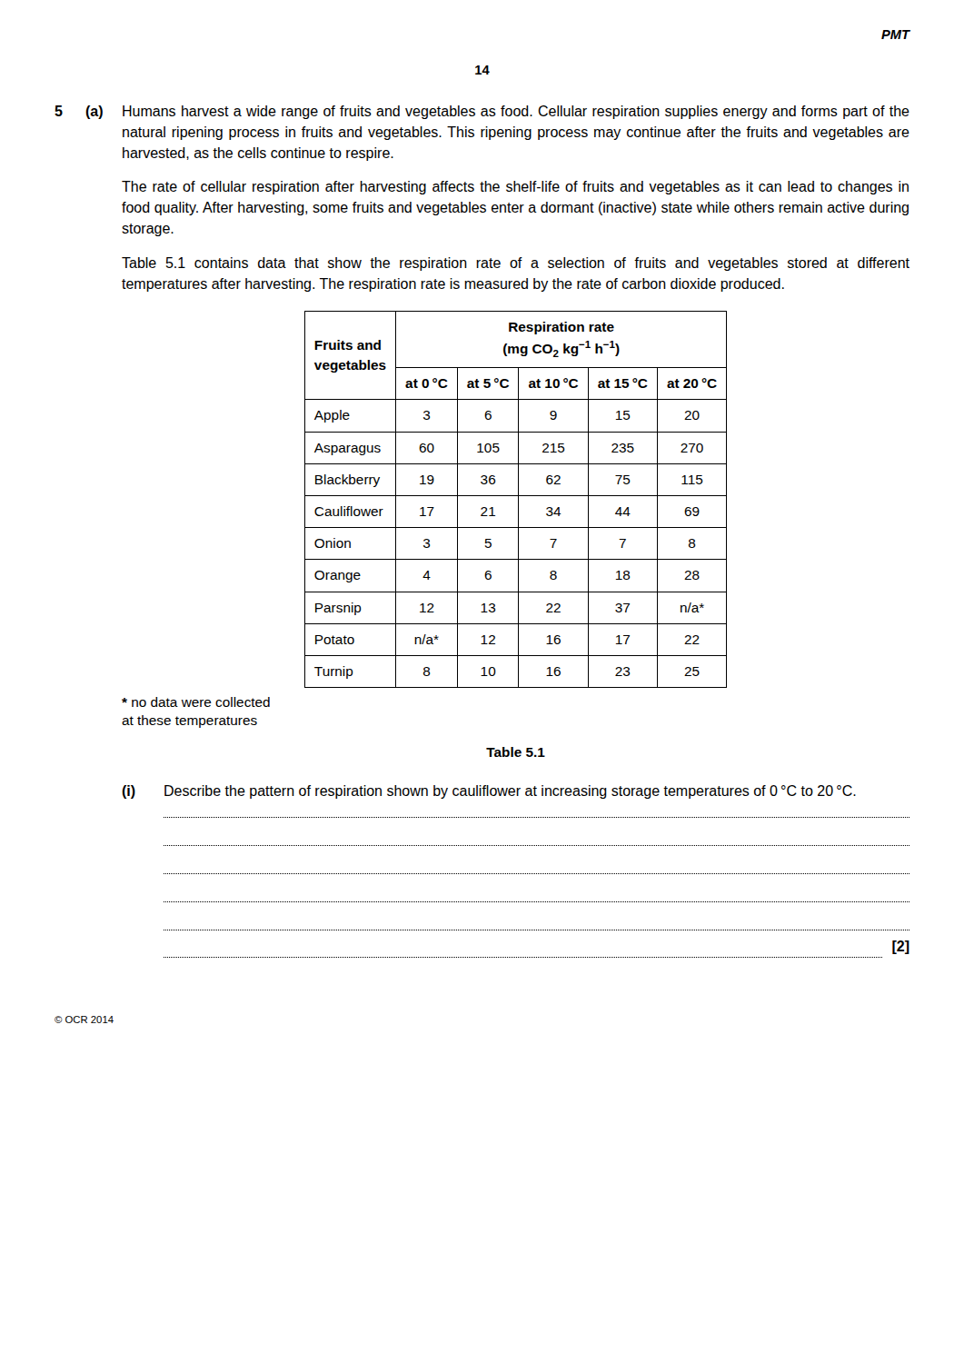PMT
14
5
(a)
Humans harvest a wide range of fruits and vegetables as food. Cellular respiration supplies energy and forms part of the natural ripening process in fruits and vegetables. This ripening process may continue after the fruits and vegetables are harvested, as the cells continue to respire.
The rate of cellular respiration after harvesting affects the shelf-life of fruits and vegetables as it can lead to changes in food quality. After harvesting, some fruits and vegetables enter a dormant (inactive) state while others remain active during storage.
Table 5.1 contains data that show the respiration rate of a selection of fruits and vegetables stored at different temperatures after harvesting. The respiration rate is measured by the rate of carbon dioxide produced.
| Fruits and vegetables | Respiration rate (mg CO 2 kg −1 h −1 ) |
| --- | --- |
| at 0 °C | at 5 °C | at 10 °C | at 15 °C | at 20 °C |
| Apple | 3 | 6 | 9 | 15 | 20 |
| Asparagus | 60 | 105 | 215 | 235 | 270 |
| Blackberry | 19 | 36 | 62 | 75 | 115 |
| Cauliflower | 17 | 21 | 34 | 44 | 69 |
| Onion | 3 | 5 | 7 | 7 | 8 |
| Orange | 4 | 6 | 8 | 18 | 28 |
| Parsnip | 12 | 13 | 22 | 37 | n/a* |
| Potato | n/a* | 12 | 16 | 17 | 22 |
| Turnip | 8 | 10 | 16 | 23 | 25 |
* no data were collected
at these temperatures
Table 5.1
(i)
Describe the pattern of respiration shown by cauliflower at increasing storage temperatures of 0 °C to 20 °C.
[2]
© OCR 2014